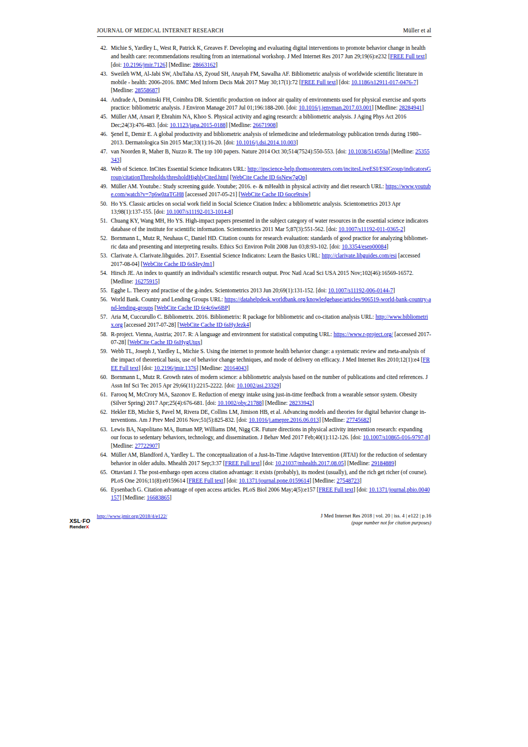Journal of Medical Internet Research Müller et al
42. Michie S, Yardley L, West R, Patrick K, Greaves F. Developing and evaluating digital interventions to promote behavior change in health and health care: recommendations resulting from an international workshop. J Med Internet Res 2017 Jun 29;19(6):e232 [FREE Full text] [doi: 10.2196/jmir.7126] [Medline: 28663162]
43. Sweileh WM, Al-Jabi SW, AbuTaha AS, Zyoud SH, Anayah FM, Sawalha AF. Bibliometric analysis of worldwide scientific literature in mobile - health: 2006-2016. BMC Med Inform Decis Mak 2017 May 30;17(1):72 [FREE Full text] [doi: 10.1186/s12911-017-0476-7] [Medline: 28558687]
44. Andrade A, Dominski FH, Coimbra DR. Scientific production on indoor air quality of environments used for physical exercise and sports practice: bibliometric analysis. J Environ Manage 2017 Jul 01;196:188-200. [doi: 10.1016/j.jenvman.2017.03.001] [Medline: 28284941]
45. Müller AM, Ansari P, Ebrahim NA, Khoo S. Physical activity and aging research: a bibliometric analysis. J Aging Phys Act 2016 Dec;24(3):476-483. [doi: 10.1123/japa.2015-0188] [Medline: 26671908]
46. Şenel E, Demir E. A global productivity and bibliometric analysis of telemedicine and teledermatology publication trends during 1980–2013. Dermatologica Sin 2015 Mar;33(1):16-20. [doi: 10.1016/j.dsi.2014.10.003]
47. van Noorden R, Maher B, Nuzzo R. The top 100 papers. Nature 2014 Oct 30;514(7524):550-553. [doi: 10.1038/514550a] [Medline: 25355343]
48. Web of Science. InCites Essential Science Indicators URL: http://ipscience-help.thomsonreuters.com/incitesLiveESI/ESIGroup/indicatorsGroup/citationThresholds/thresholdHighlyCited.html [WebCite Cache ID 6sNew7gQp]
49. Müller AM. Youtube.: Study screening guide. Youtube; 2016. e- & mHealth in physical activity and diet research URL: https://www.youtube.com/watch?v=7p6w0zaTGH8 [accessed 2017-05-21] [WebCite Cache ID 6qce9rsiw]
50. Ho YS. Classic articles on social work field in Social Science Citation Index: a bibliometric analysis. Scientometrics 2013 Apr 13;98(1):137-155. [doi: 10.1007/s11192-013-1014-8]
51. Chuang KY, Wang MH, Ho YS. High-impact papers presented in the subject category of water resources in the essential science indicators database of the institute for scientific information. Scientometrics 2011 Mar 5;87(3):551-562. [doi: 10.1007/s11192-011-0365-2]
52. Bornmann L, Mutz R, Neuhaus C, Daniel HD. Citation counts for research evaluation: standards of good practice for analyzing bibliometric data and presenting and interpreting results. Ethics Sci Environ Polit 2008 Jun 03;8:93-102. [doi: 10.3354/esep00084]
53. Clarivate A. Clarivate.libguides. 2017. Essential Science Indicators: Learn the Basics URL: http://clarivate.libguides.com/esi [accessed 2017-08-04] [WebCite Cache ID 6sSIeyJm1]
54. Hirsch JE. An index to quantify an individual's scientific research output. Proc Natl Acad Sci USA 2015 Nov;102(46):16569-16572. [Medline: 16275915]
55. Egghe L. Theory and practise of the g-index. Scientometrics 2013 Jun 20;69(1):131-152. [doi: 10.1007/s11192-006-0144-7]
56. World Bank. Country and Lending Groups URL: https://datahelpdesk.worldbank.org/knowledgebase/articles/906519-world-bank-country-and-lending-groups [WebCite Cache ID 6r4c6w6BP]
57. Aria M, Cuccurullo C. Bibliometrix. 2016. Bibliometrix: R package for bibliometric and co-citation analysis URL: http://www.bibliometrix.org [accessed 2017-07-28] [WebCite Cache ID 6sHyJezk4]
58. R-project. Vienna, Austria; 2017. R: A language and environment for statistical computing URL: https://www.r-project.org/ [accessed 2017-07-28] [WebCite Cache ID 6sHygUtqx]
59. Webb TL, Joseph J, Yardley L, Michie S. Using the internet to promote health behavior change: a systematic review and meta-analysis of the impact of theoretical basis, use of behavior change techniques, and mode of delivery on efficacy. J Med Internet Res 2010;12(1):e4 [FREE Full text] [doi: 10.2196/jmir.1376] [Medline: 20164043]
60. Bornmann L, Mutz R. Growth rates of modern science: a bibliometric analysis based on the number of publications and cited references. J Assn Inf Sci Tec 2015 Apr 29;66(11):2215-2222. [doi: 10.1002/asi.23329]
61. Farooq M, McCrory MA, Sazonov E. Reduction of energy intake using just-in-time feedback from a wearable sensor system. Obesity (Silver Spring) 2017 Apr;25(4):676-681. [doi: 10.1002/oby.21788] [Medline: 28233942]
62. Hekler EB, Michie S, Pavel M, Rivera DE, Collins LM, Jimison HB, et al. Advancing models and theories for digital behavior change interventions. Am J Prev Med 2016 Nov;51(5):825-832. [doi: 10.1016/j.amepre.2016.06.013] [Medline: 27745682]
63. Lewis BA, Napolitano MA, Buman MP, Williams DM, Nigg CR. Future directions in physical activity intervention research: expanding our focus to sedentary behaviors, technology, and dissemination. J Behav Med 2017 Feb;40(1):112-126. [doi: 10.1007/s10865-016-9797-8] [Medline: 27722907]
64. Müller AM, Blandford A, Yardley L. The conceptualization of a Just-In-Time Adaptive Intervention (JITAI) for the reduction of sedentary behavior in older adults. Mhealth 2017 Sep;3:37 [FREE Full text] [doi: 10.21037/mhealth.2017.08.05] [Medline: 29184889]
65. Ottaviani J. The post-embargo open access citation advantage: it exists (probably), its modest (usually), and the rich get richer (of course). PLoS One 2016;11(8):e0159614 [FREE Full text] [doi: 10.1371/journal.pone.0159614] [Medline: 27548723]
66. Eysenbach G. Citation advantage of open access articles. PLoS Biol 2006 May;4(5):e157 [FREE Full text] [doi: 10.1371/journal.pbio.0040157] [Medline: 16683865]
http://www.jmir.org/2018/4/e122/
J Med Internet Res 2018 | vol. 20 | iss. 4 | e122 | p.16
(page number not for citation purposes)
XSL·FO
RenderX